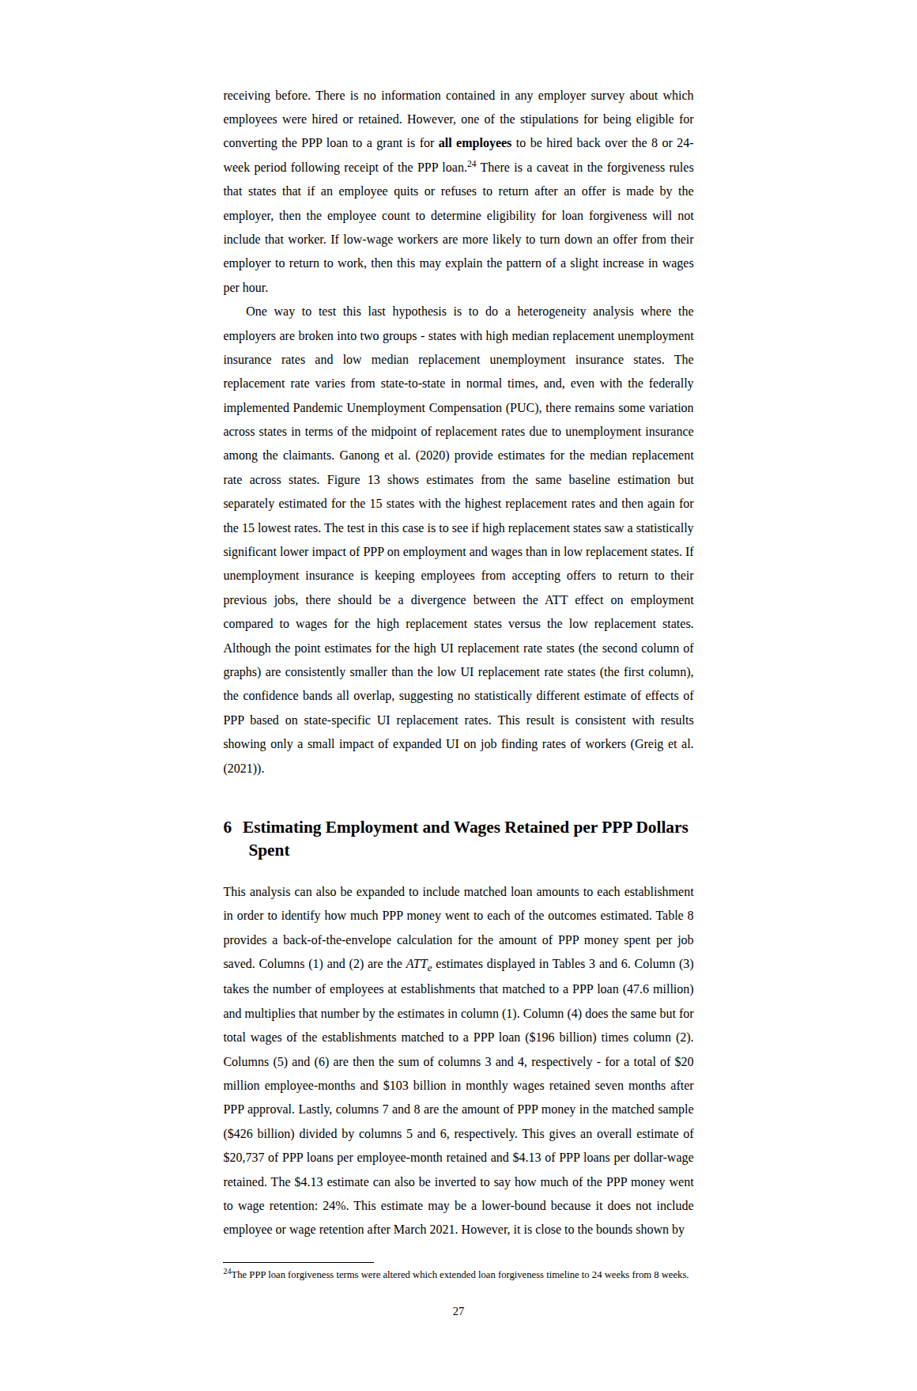receiving before. There is no information contained in any employer survey about which employees were hired or retained. However, one of the stipulations for being eligible for converting the PPP loan to a grant is for all employees to be hired back over the 8 or 24-week period following receipt of the PPP loan.24 There is a caveat in the forgiveness rules that states that if an employee quits or refuses to return after an offer is made by the employer, then the employee count to determine eligibility for loan forgiveness will not include that worker. If low-wage workers are more likely to turn down an offer from their employer to return to work, then this may explain the pattern of a slight increase in wages per hour.
One way to test this last hypothesis is to do a heterogeneity analysis where the employers are broken into two groups - states with high median replacement unemployment insurance rates and low median replacement unemployment insurance states. The replacement rate varies from state-to-state in normal times, and, even with the federally implemented Pandemic Unemployment Compensation (PUC), there remains some variation across states in terms of the midpoint of replacement rates due to unemployment insurance among the claimants. Ganong et al. (2020) provide estimates for the median replacement rate across states. Figure 13 shows estimates from the same baseline estimation but separately estimated for the 15 states with the highest replacement rates and then again for the 15 lowest rates. The test in this case is to see if high replacement states saw a statistically significant lower impact of PPP on employment and wages than in low replacement states. If unemployment insurance is keeping employees from accepting offers to return to their previous jobs, there should be a divergence between the ATT effect on employment compared to wages for the high replacement states versus the low replacement states. Although the point estimates for the high UI replacement rate states (the second column of graphs) are consistently smaller than the low UI replacement rate states (the first column), the confidence bands all overlap, suggesting no statistically different estimate of effects of PPP based on state-specific UI replacement rates. This result is consistent with results showing only a small impact of expanded UI on job finding rates of workers (Greig et al. (2021)).
6 Estimating Employment and Wages Retained per PPP Dollars
Spent
This analysis can also be expanded to include matched loan amounts to each establishment in order to identify how much PPP money went to each of the outcomes estimated. Table 8 provides a back-of-the-envelope calculation for the amount of PPP money spent per job saved. Columns (1) and (2) are the ATTe estimates displayed in Tables 3 and 6. Column (3) takes the number of employees at establishments that matched to a PPP loan (47.6 million) and multiplies that number by the estimates in column (1). Column (4) does the same but for total wages of the establishments matched to a PPP loan ($196 billion) times column (2). Columns (5) and (6) are then the sum of columns 3 and 4, respectively - for a total of $20 million employee-months and $103 billion in monthly wages retained seven months after PPP approval. Lastly, columns 7 and 8 are the amount of PPP money in the matched sample ($426 billion) divided by columns 5 and 6, respectively. This gives an overall estimate of $20,737 of PPP loans per employee-month retained and $4.13 of PPP loans per dollar-wage retained. The $4.13 estimate can also be inverted to say how much of the PPP money went to wage retention: 24%. This estimate may be a lower-bound because it does not include employee or wage retention after March 2021. However, it is close to the bounds shown by
24The PPP loan forgiveness terms were altered which extended loan forgiveness timeline to 24 weeks from 8 weeks.
27